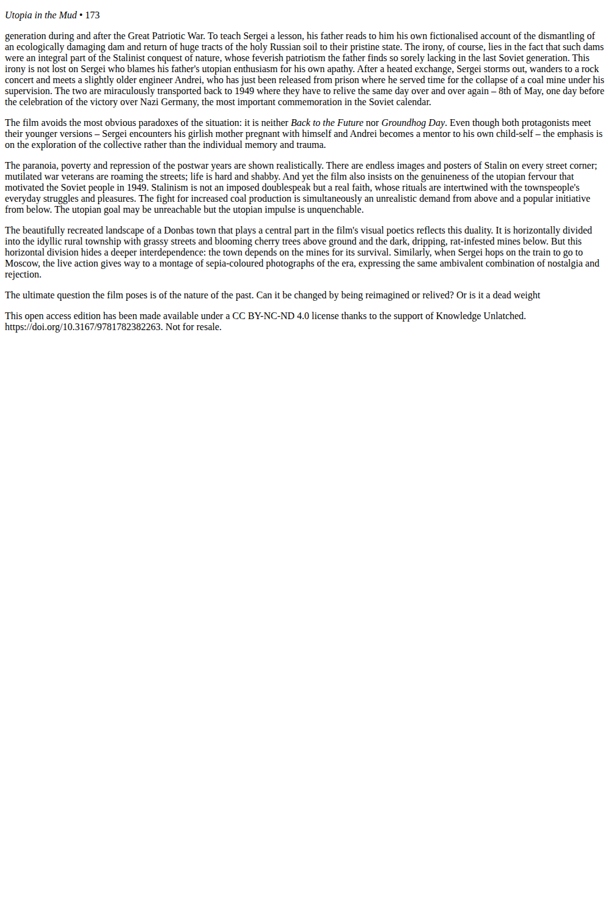Utopia in the Mud • 173
generation during and after the Great Patriotic War. To teach Sergei a lesson, his father reads to him his own fictionalised account of the dismantling of an ecologically damaging dam and return of huge tracts of the holy Russian soil to their pristine state. The irony, of course, lies in the fact that such dams were an integral part of the Stalinist conquest of nature, whose feverish patriotism the father finds so sorely lacking in the last Soviet generation. This irony is not lost on Sergei who blames his father's utopian enthusiasm for his own apathy. After a heated exchange, Sergei storms out, wanders to a rock concert and meets a slightly older engineer Andrei, who has just been released from prison where he served time for the collapse of a coal mine under his supervision. The two are miraculously transported back to 1949 where they have to relive the same day over and over again – 8th of May, one day before the celebration of the victory over Nazi Germany, the most important commemoration in the Soviet calendar.
The film avoids the most obvious paradoxes of the situation: it is neither Back to the Future nor Groundhog Day. Even though both protagonists meet their younger versions – Sergei encounters his girlish mother pregnant with himself and Andrei becomes a mentor to his own child-self – the emphasis is on the exploration of the collective rather than the individual memory and trauma.
The paranoia, poverty and repression of the postwar years are shown realistically. There are endless images and posters of Stalin on every street corner; mutilated war veterans are roaming the streets; life is hard and shabby. And yet the film also insists on the genuineness of the utopian fervour that motivated the Soviet people in 1949. Stalinism is not an imposed doublespeak but a real faith, whose rituals are intertwined with the townspeople's everyday struggles and pleasures. The fight for increased coal production is simultaneously an unrealistic demand from above and a popular initiative from below. The utopian goal may be unreachable but the utopian impulse is unquenchable.
The beautifully recreated landscape of a Donbas town that plays a central part in the film's visual poetics reflects this duality. It is horizontally divided into the idyllic rural township with grassy streets and blooming cherry trees above ground and the dark, dripping, rat-infested mines below. But this horizontal division hides a deeper interdependence: the town depends on the mines for its survival. Similarly, when Sergei hops on the train to go to Moscow, the live action gives way to a montage of sepia-coloured photographs of the era, expressing the same ambivalent combination of nostalgia and rejection.
The ultimate question the film poses is of the nature of the past. Can it be changed by being reimagined or relived? Or is it a dead weight
This open access edition has been made available under a CC BY-NC-ND 4.0 license thanks to the support of Knowledge Unlatched. https://doi.org/10.3167/9781782382263. Not for resale.